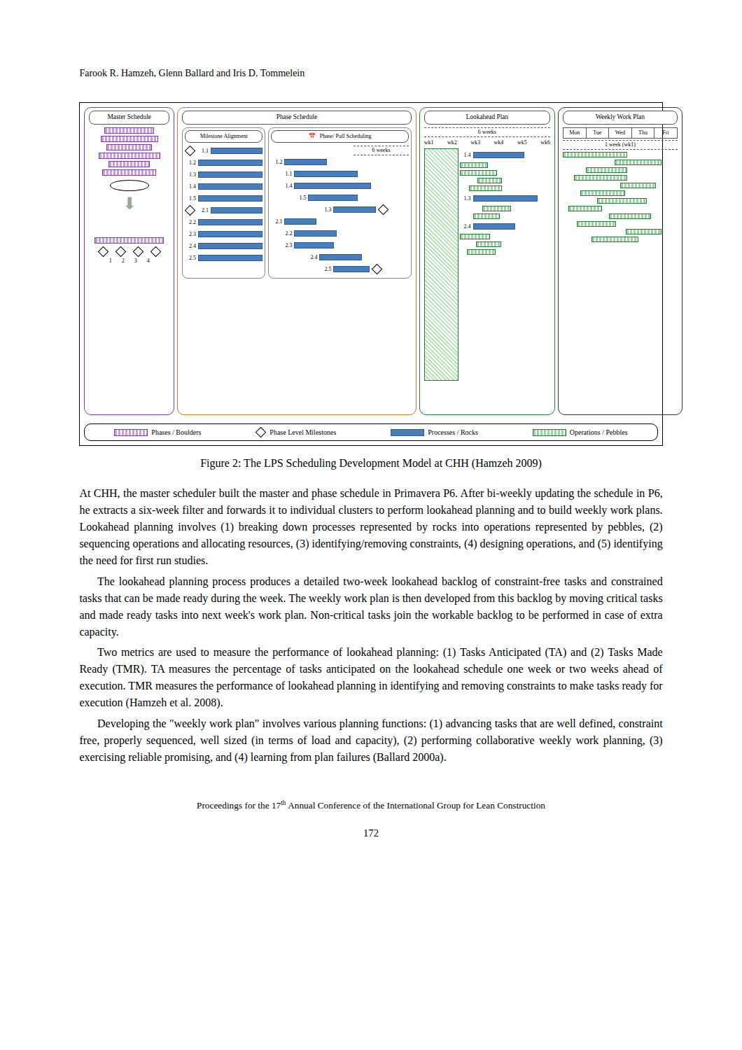Farook R. Hamzeh, Glenn Ballard and Iris D. Tommelein
Master Schedule
⬇
1234
Phase Schedule
Milestone Alignment
1.1
1.2
1.3
1.4
1.5
2.1
2.2
2.3
2.4
2.5
📅 Phase/ Pull Scheduling
6 weeks
1.2
1.1
1.4
1.5
1.3
2.1
2.2
2.3
2.4
2.5
Lookahead Plan
6 weeks
wk1 wk2 wk3 wk4 wk5 wk6
1.4
1.3
2.4
Weekly Work Plan
Mon
Tue
Wed
Thu
Fri
1 week (wk1)
Phases / Boulders Phase Level Milestones Processes / Rocks Operations / Pebbles
Figure 2: The LPS Scheduling Development Model at CHH (Hamzeh 2009)
At CHH, the master scheduler built the master and phase schedule in Primavera P6. After bi-weekly updating the schedule in P6, he extracts a six-week filter and forwards it to individual clusters to perform lookahead planning and to build weekly work plans. Lookahead planning involves (1) breaking down processes represented by rocks into operations represented by pebbles, (2) sequencing operations and allocating resources, (3) identifying/removing constraints, (4) designing operations, and (5) identifying the need for first run studies.
The lookahead planning process produces a detailed two-week lookahead backlog of constraint-free tasks and constrained tasks that can be made ready during the week. The weekly work plan is then developed from this backlog by moving critical tasks and made ready tasks into next week's work plan. Non-critical tasks join the workable backlog to be performed in case of extra capacity.
Two metrics are used to measure the performance of lookahead planning: (1) Tasks Anticipated (TA) and (2) Tasks Made Ready (TMR). TA measures the percentage of tasks anticipated on the lookahead schedule one week or two weeks ahead of execution. TMR measures the performance of lookahead planning in identifying and removing constraints to make tasks ready for execution (Hamzeh et al. 2008).
Developing the "weekly work plan" involves various planning functions: (1) advancing tasks that are well defined, constraint free, properly sequenced, well sized (in terms of load and capacity), (2) performing collaborative weekly work planning, (3) exercising reliable promising, and (4) learning from plan failures (Ballard 2000a).
Proceedings for the 17th Annual Conference of the International Group for Lean Construction
172